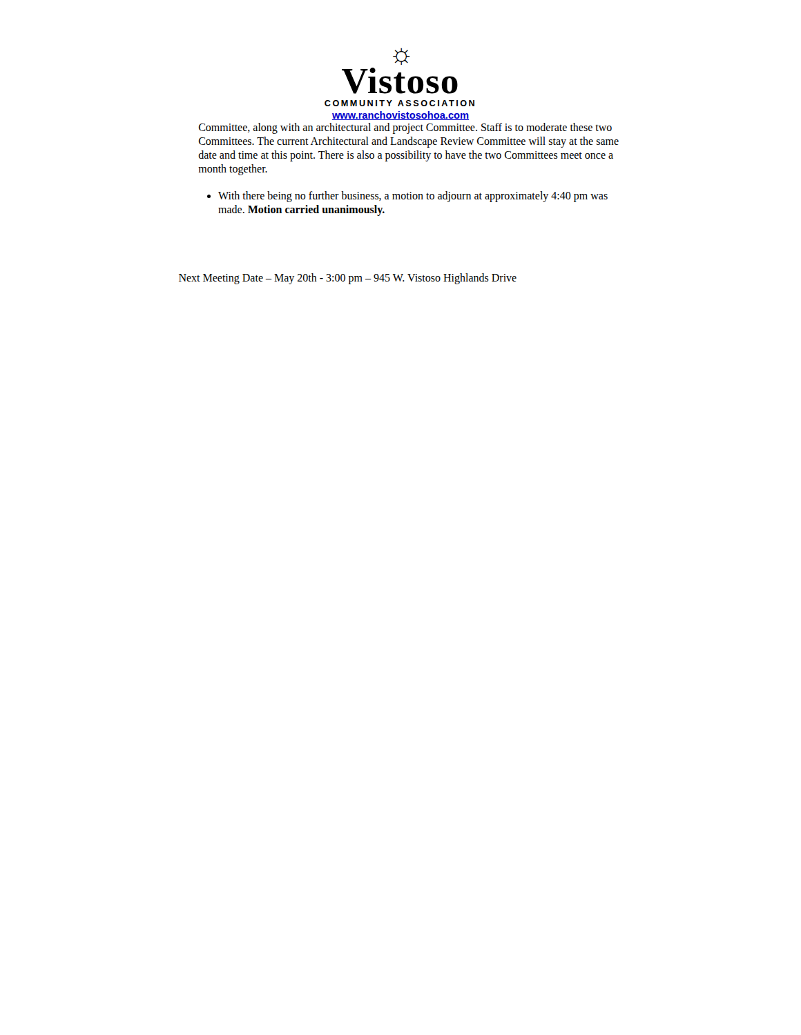☼ Vistoso COMMUNITY ASSOCIATION
www.ranchovistosohoa.com
Committee, along with an architectural and project Committee. Staff is to moderate these two Committees. The current Architectural and Landscape Review Committee will stay at the same date and time at this point. There is also a possibility to have the two Committees meet once a month together.
With there being no further business, a motion to adjourn at approximately 4:40 pm was made. Motion carried unanimously.
Next Meeting Date – May 20th - 3:00 pm – 945 W. Vistoso Highlands Drive